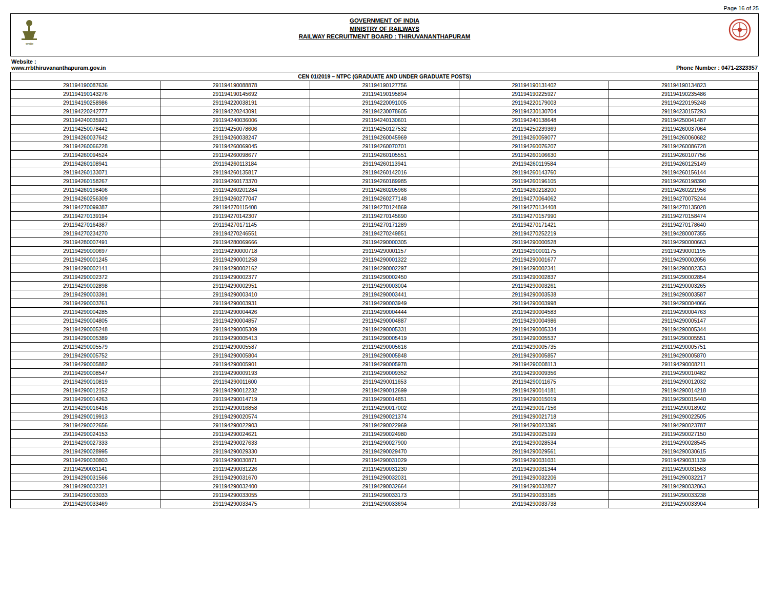Page 16 of 25
सत्यमेव
GOVERNMENT OF INDIA
MINISTRY OF RAILWAYS
RAILWAY RECRUITMENT BOARD : THIRUVANANTHAPURAM
Website :
www.rrbthiruvananthapuram.gov.in
Phone Number : 0471-2323357
| CEN 01/2019 – NTPC (GRADUATE AND UNDER GRADUATE POSTS) |
| --- |
| 291194190087636 | 291194190088878 | 291194190127756 | 291194190131402 | 291194190134823 |
| 291194190143276 | 291194190145692 | 291194190195894 | 291194190225927 | 291194190235486 |
| 291194190258986 | 291194220038191 | 291194220091005 | 291194220179003 | 291194220195248 |
| 291194220242777 | 291194220243091 | 291194230078605 | 291194230130704 | 291194230157293 |
| 291194240035921 | 291194240036006 | 291194240130601 | 291194240138648 | 291194250041487 |
| 291194250078442 | 291194250078606 | 291194250127532 | 291194250239369 | 291194260037064 |
| 291194260037642 | 291194260038247 | 291194260045969 | 291194260059077 | 291194260060682 |
| 291194260066228 | 291194260069045 | 291194260070701 | 291194260076207 | 291194260086728 |
| 291194260094524 | 291194260098677 | 291194260105551 | 291194260106630 | 291194260107756 |
| 291194260108941 | 291194260113184 | 291194260113941 | 291194260119584 | 291194260125149 |
| 291194260133071 | 291194260135817 | 291194260142016 | 291194260143760 | 291194260156144 |
| 291194260158267 | 291194260173370 | 291194260189985 | 291194260196105 | 291194260198390 |
| 291194260198406 | 291194260201284 | 291194260205966 | 291194260218200 | 291194260221956 |
| 291194260256309 | 291194260277047 | 291194260277148 | 291194270064062 | 291194270075244 |
| 291194270099387 | 291194270115408 | 291194270124869 | 291194270134408 | 291194270135028 |
| 291194270139194 | 291194270142307 | 291194270145690 | 291194270157990 | 291194270158474 |
| 291194270164387 | 291194270171145 | 291194270171289 | 291194270171421 | 291194270178640 |
| 291194270234270 | 291194270246551 | 291194270249851 | 291194270252219 | 291194280007355 |
| 291194280007491 | 291194280069666 | 291194290000305 | 291194290000528 | 291194290000663 |
| 291194290000697 | 291194290000718 | 291194290001157 | 291194290001175 | 291194290001195 |
| 291194290001245 | 291194290001258 | 291194290001322 | 291194290001677 | 291194290002056 |
| 291194290002141 | 291194290002162 | 291194290002297 | 291194290002341 | 291194290002353 |
| 291194290002372 | 291194290002377 | 291194290002450 | 291194290002837 | 291194290002854 |
| 291194290002898 | 291194290002951 | 291194290003004 | 291194290003261 | 291194290003265 |
| 291194290003391 | 291194290003410 | 291194290003441 | 291194290003538 | 291194290003587 |
| 291194290003761 | 291194290003931 | 291194290003949 | 291194290003998 | 291194290004066 |
| 291194290004285 | 291194290004426 | 291194290004444 | 291194290004583 | 291194290004763 |
| 291194290004805 | 291194290004857 | 291194290004887 | 291194290004986 | 291194290005147 |
| 291194290005248 | 291194290005309 | 291194290005331 | 291194290005334 | 291194290005344 |
| 291194290005389 | 291194290005413 | 291194290005419 | 291194290005537 | 291194290005551 |
| 291194290005579 | 291194290005587 | 291194290005616 | 291194290005735 | 291194290005751 |
| 291194290005752 | 291194290005804 | 291194290005848 | 291194290005857 | 291194290005870 |
| 291194290005882 | 291194290005901 | 291194290005978 | 291194290008113 | 291194290008211 |
| 291194290008547 | 291194290009193 | 291194290009352 | 291194290009356 | 291194290010482 |
| 291194290010819 | 291194290011600 | 291194290011653 | 291194290011675 | 291194290012032 |
| 291194290012152 | 291194290012232 | 291194290012699 | 291194290014181 | 291194290014218 |
| 291194290014263 | 291194290014719 | 291194290014851 | 291194290015019 | 291194290015440 |
| 291194290016416 | 291194290016858 | 291194290017002 | 291194290017156 | 291194290018902 |
| 291194290019913 | 291194290020574 | 291194290021374 | 291194290021718 | 291194290022505 |
| 291194290022656 | 291194290022903 | 291194290022969 | 291194290023395 | 291194290023787 |
| 291194290024153 | 291194290024621 | 291194290024980 | 291194290025199 | 291194290027150 |
| 291194290027333 | 291194290027633 | 291194290027900 | 291194290028534 | 291194290028545 |
| 291194290028995 | 291194290029330 | 291194290029470 | 291194290029561 | 291194290030615 |
| 291194290030803 | 291194290030871 | 291194290031029 | 291194290031031 | 291194290031139 |
| 291194290031141 | 291194290031226 | 291194290031230 | 291194290031344 | 291194290031563 |
| 291194290031566 | 291194290031670 | 291194290032031 | 291194290032206 | 291194290032217 |
| 291194290032321 | 291194290032400 | 291194290032664 | 291194290032827 | 291194290032863 |
| 291194290033033 | 291194290033055 | 291194290033173 | 291194290033185 | 291194290033238 |
| 291194290033469 | 291194290033475 | 291194290033694 | 291194290033738 | 291194290033904 |